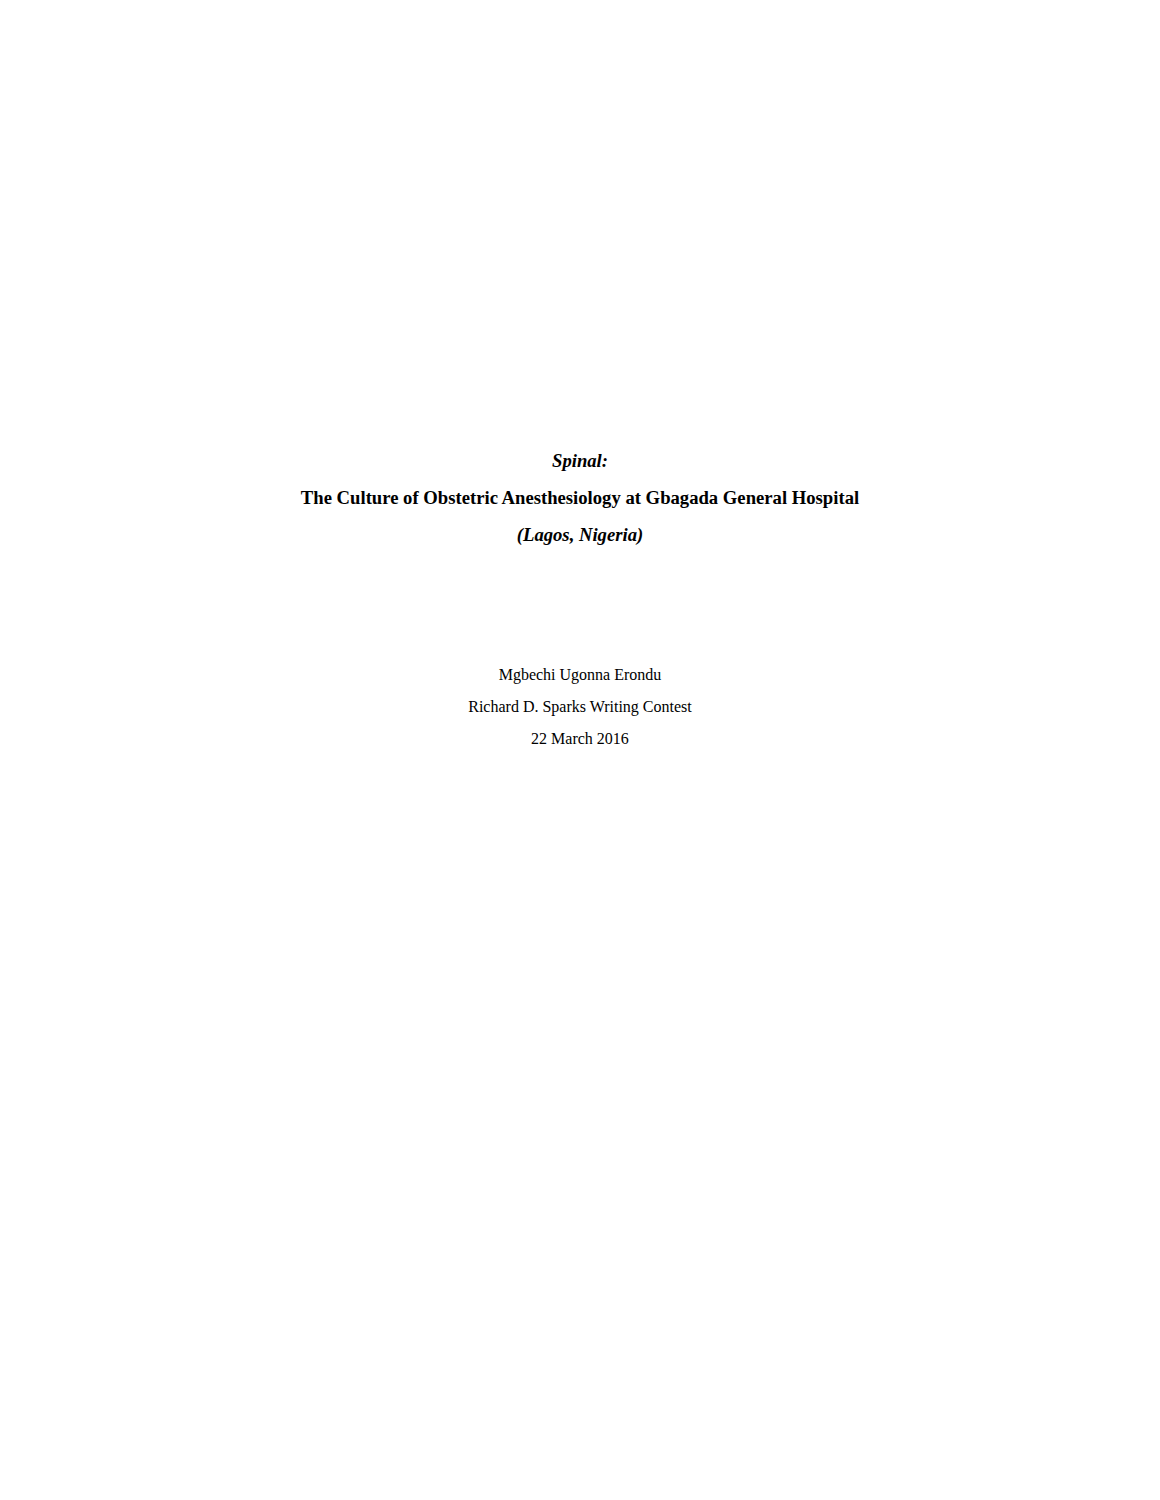Spinal:
The Culture of Obstetric Anesthesiology at Gbagada General Hospital
(Lagos, Nigeria)
Mgbechi Ugonna Erondu
Richard D. Sparks Writing Contest
22 March 2016